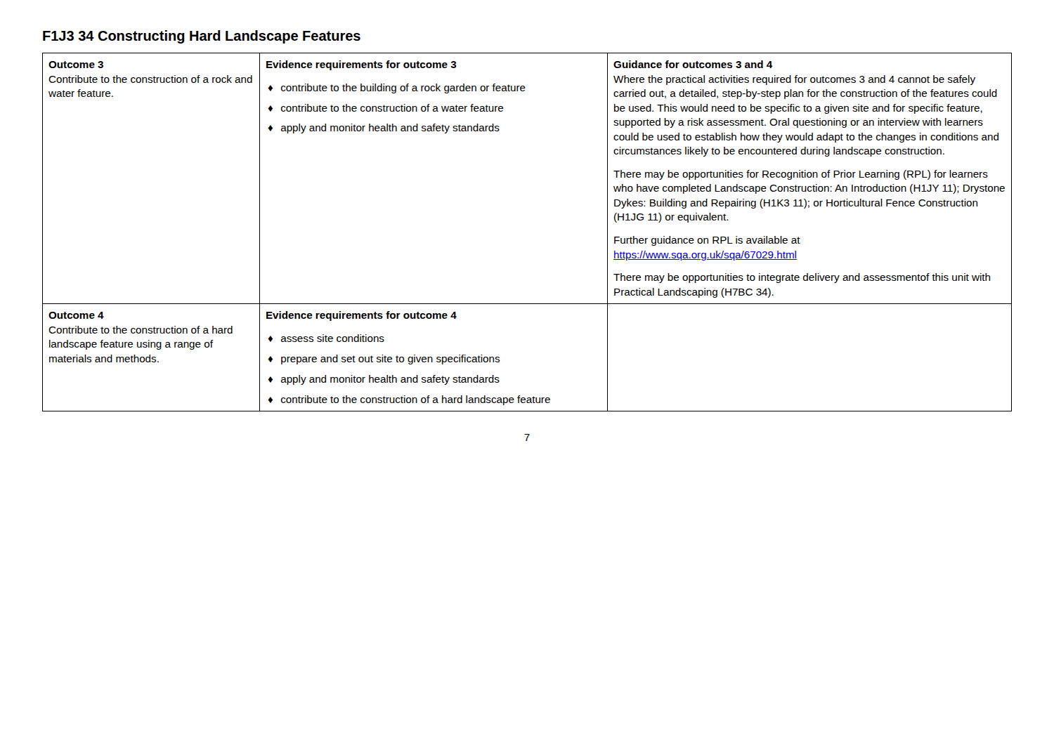F1J3 34 Constructing Hard Landscape Features
| Outcome 3 Contribute to the construction of a rock and water feature. | Evidence requirements for outcome 3 contribute to the building of a rock garden or feature contribute to the construction of a water feature apply and monitor health and safety standards | Guidance for outcomes 3 and 4 Where the practical activities required for outcomes 3 and 4 cannot be safely carried out, a detailed, step-by-step plan for the construction of the features could be used. This would need to be specific to a given site and for specific feature, supported by a risk assessment. Oral questioning or an interview with learners could be used to establish how they would adapt to the changes in conditions and circumstances likely to be encountered during landscape construction. There may be opportunities for Recognition of Prior Learning (RPL) for learners who have completed Landscape Construction: An Introduction (H1JY 11); Drystone Dykes: Building and Repairing (H1K3 11); or Horticultural Fence Construction (H1JG 11) or equivalent. Further guidance on RPL is available at https://www.sqa.org.uk/sqa/67029.html There may be opportunities to integrate delivery and assessmentof this unit with Practical Landscaping (H7BC 34). |
| Outcome 4 Contribute to the construction of a hard landscape feature using a range of materials and methods. | Evidence requirements for outcome 4 assess site conditions prepare and set out site to given specifications apply and monitor health and safety standards contribute to the construction of a hard landscape feature | |
7